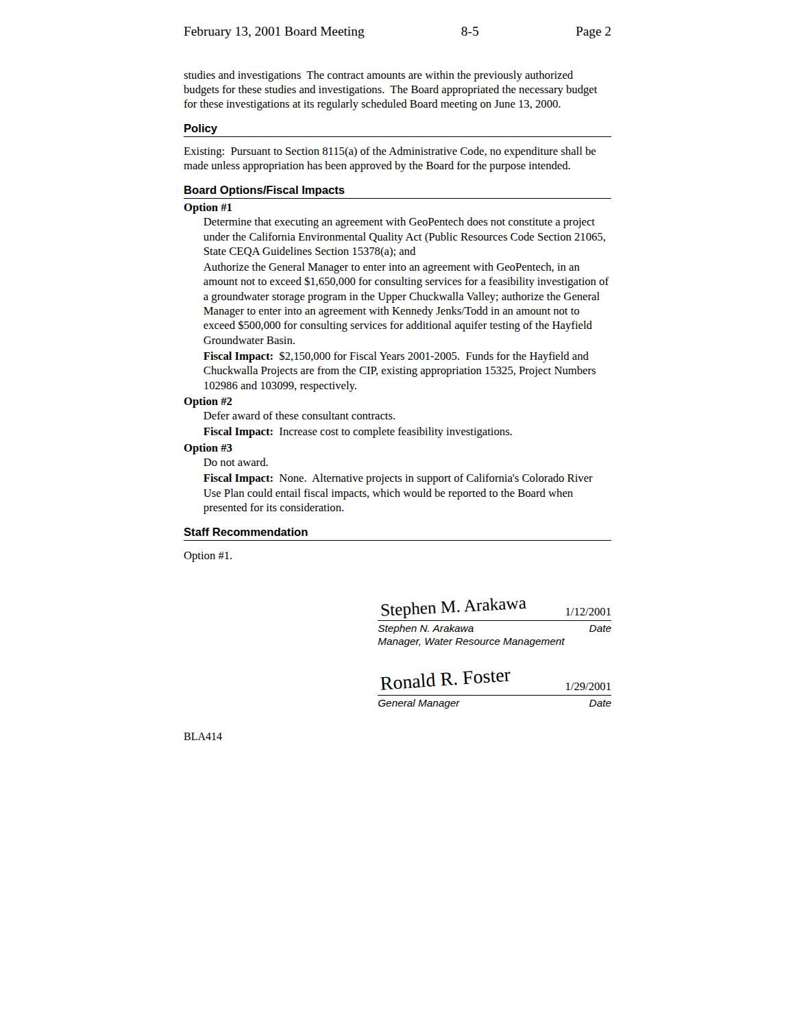February 13, 2001 Board Meeting
8-5
Page 2
studies and investigations The contract amounts are within the previously authorized budgets for these studies and investigations. The Board appropriated the necessary budget for these investigations at its regularly scheduled Board meeting on June 13, 2000.
Policy
Existing: Pursuant to Section 8115(a) of the Administrative Code, no expenditure shall be made unless appropriation has been approved by the Board for the purpose intended.
Board Options/Fiscal Impacts
Option #1
Determine that executing an agreement with GeoPentech does not constitute a project under the California Environmental Quality Act (Public Resources Code Section 21065, State CEQA Guidelines Section 15378(a); and
Authorize the General Manager to enter into an agreement with GeoPentech, in an amount not to exceed $1,650,000 for consulting services for a feasibility investigation of a groundwater storage program in the Upper Chuckwalla Valley; authorize the General Manager to enter into an agreement with Kennedy Jenks/Todd in an amount not to exceed $500,000 for consulting services for additional aquifer testing of the Hayfield Groundwater Basin.
Fiscal Impact: $2,150,000 for Fiscal Years 2001-2005. Funds for the Hayfield and Chuckwalla Projects are from the CIP, existing appropriation 15325, Project Numbers 102986 and 103099, respectively.
Option #2
Defer award of these consultant contracts.
Fiscal Impact: Increase cost to complete feasibility investigations.
Option #3
Do not award.
Fiscal Impact: None. Alternative projects in support of California's Colorado River Use Plan could entail fiscal impacts, which would be reported to the Board when presented for its consideration.
Staff Recommendation
Option #1.
Stephen M. Arakawa
1/12/2001
Stephen N. Arakawa
Manager, Water Resource Management
Date
Ronald R. Foster
1/29/2001
General Manager
Date
BLA414